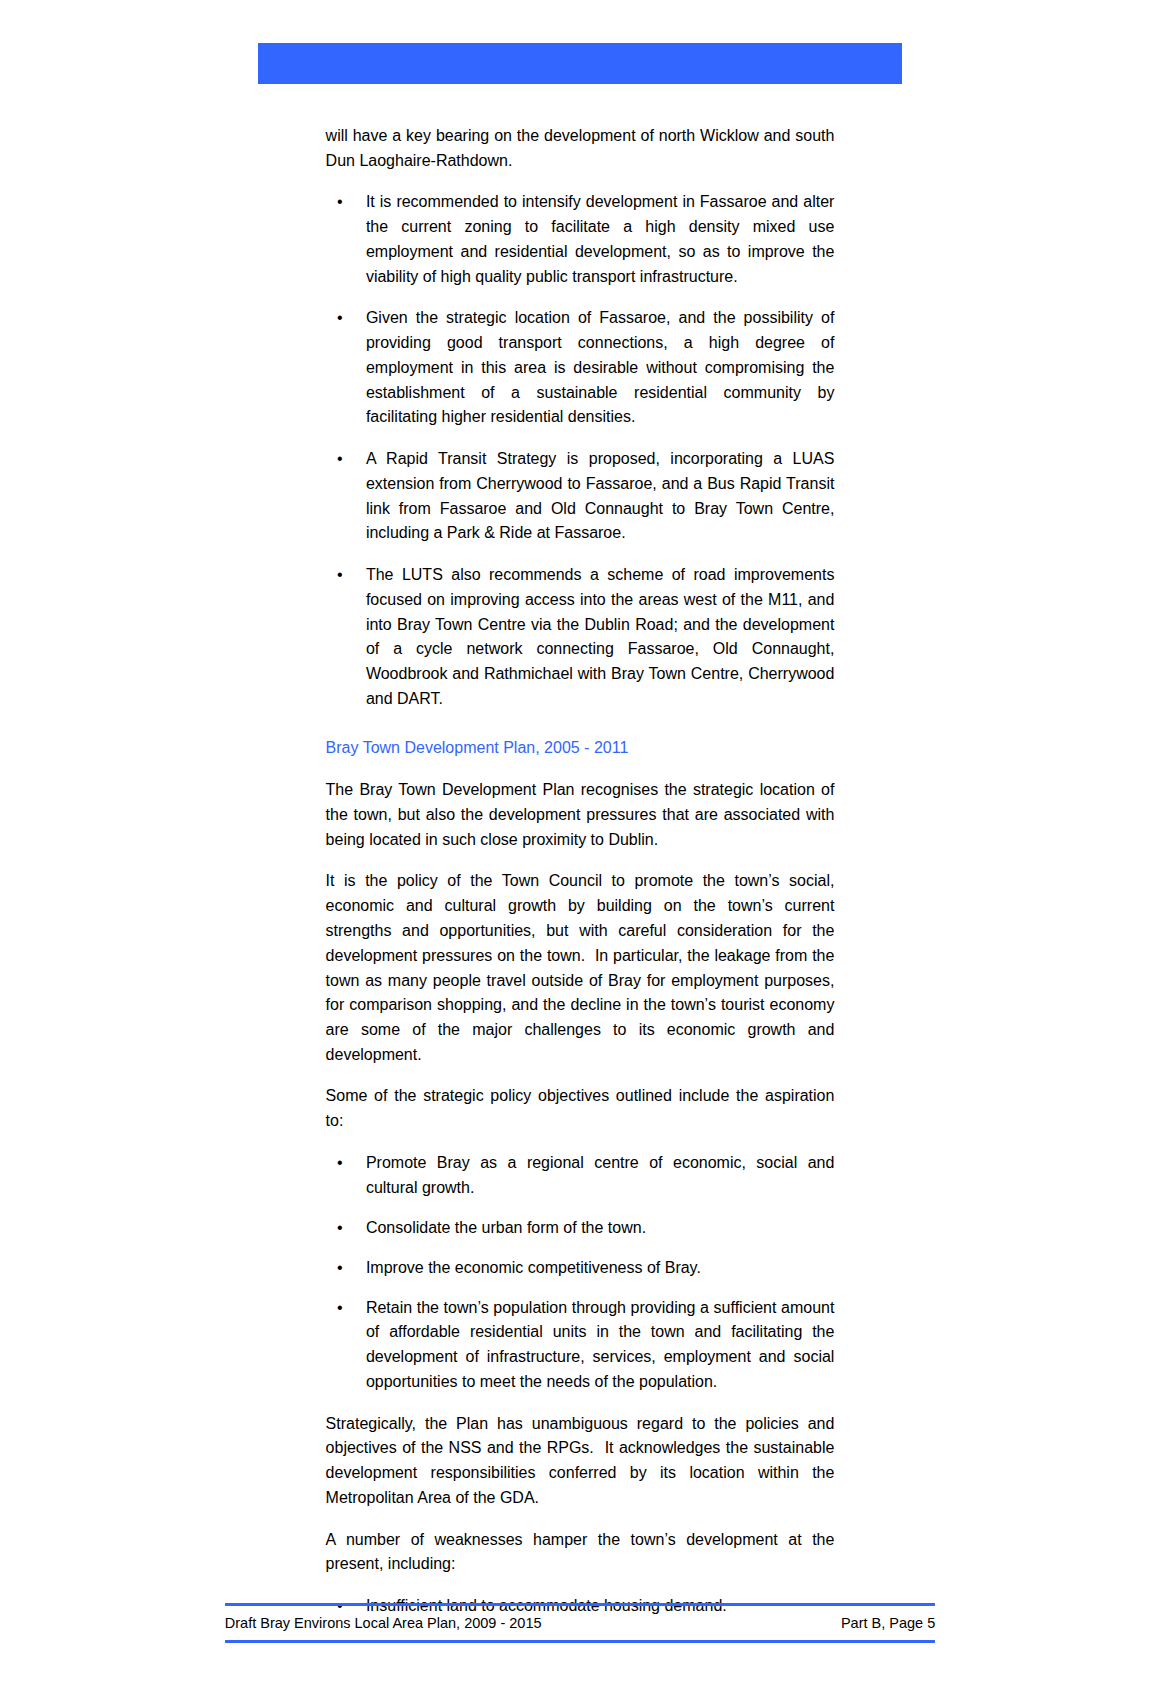will have a key bearing on the development of north Wicklow and south Dun Laoghaire-Rathdown.
It is recommended to intensify development in Fassaroe and alter the current zoning to facilitate a high density mixed use employment and residential development, so as to improve the viability of high quality public transport infrastructure.
Given the strategic location of Fassaroe, and the possibility of providing good transport connections, a high degree of employment in this area is desirable without compromising the establishment of a sustainable residential community by facilitating higher residential densities.
A Rapid Transit Strategy is proposed, incorporating a LUAS extension from Cherrywood to Fassaroe, and a Bus Rapid Transit link from Fassaroe and Old Connaught to Bray Town Centre, including a Park & Ride at Fassaroe.
The LUTS also recommends a scheme of road improvements focused on improving access into the areas west of the M11, and into Bray Town Centre via the Dublin Road; and the development of a cycle network connecting Fassaroe, Old Connaught, Woodbrook and Rathmichael with Bray Town Centre, Cherrywood and DART.
Bray Town Development Plan, 2005 - 2011
The Bray Town Development Plan recognises the strategic location of the town, but also the development pressures that are associated with being located in such close proximity to Dublin.
It is the policy of the Town Council to promote the town’s social, economic and cultural growth by building on the town’s current strengths and opportunities, but with careful consideration for the development pressures on the town. In particular, the leakage from the town as many people travel outside of Bray for employment purposes, for comparison shopping, and the decline in the town’s tourist economy are some of the major challenges to its economic growth and development.
Some of the strategic policy objectives outlined include the aspiration to:
Promote Bray as a regional centre of economic, social and cultural growth.
Consolidate the urban form of the town.
Improve the economic competitiveness of Bray.
Retain the town’s population through providing a sufficient amount of affordable residential units in the town and facilitating the development of infrastructure, services, employment and social opportunities to meet the needs of the population.
Strategically, the Plan has unambiguous regard to the policies and objectives of the NSS and the RPGs. It acknowledges the sustainable development responsibilities conferred by its location within the Metropolitan Area of the GDA.
A number of weaknesses hamper the town’s development at the present, including:
Insufficient land to accommodate housing demand.
Draft Bray Environs Local Area Plan, 2009 - 2015
Part B, Page 5